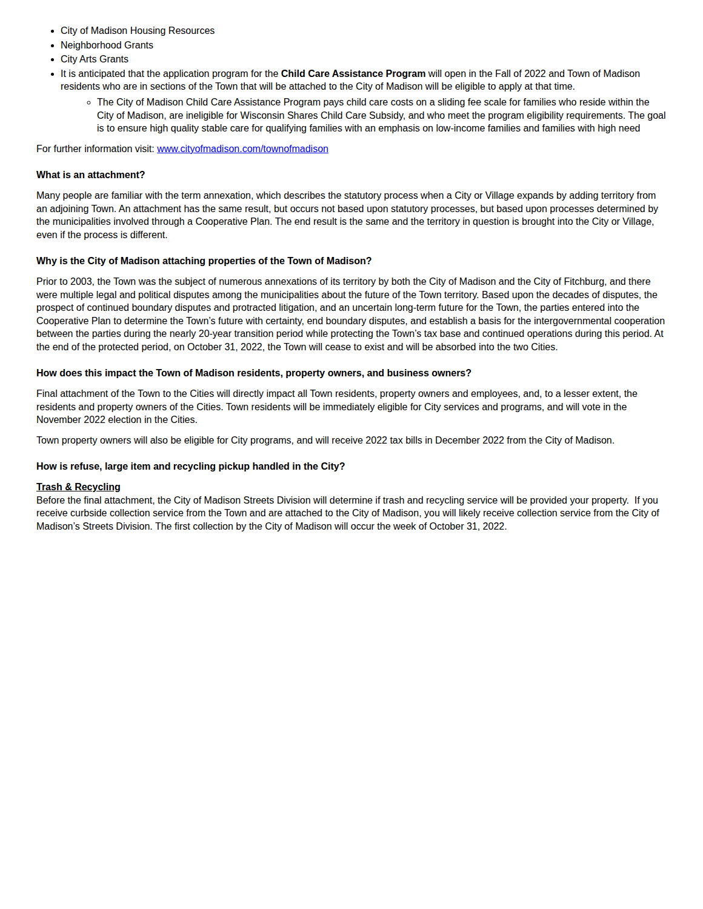City of Madison Housing Resources
Neighborhood Grants
City Arts Grants
It is anticipated that the application program for the Child Care Assistance Program will open in the Fall of 2022 and Town of Madison residents who are in sections of the Town that will be attached to the City of Madison will be eligible to apply at that time.
The City of Madison Child Care Assistance Program pays child care costs on a sliding fee scale for families who reside within the City of Madison, are ineligible for Wisconsin Shares Child Care Subsidy, and who meet the program eligibility requirements. The goal is to ensure high quality stable care for qualifying families with an emphasis on low-income families and families with high need
For further information visit: www.cityofmadison.com/townofmadison
What is an attachment?
Many people are familiar with the term annexation, which describes the statutory process when a City or Village expands by adding territory from an adjoining Town. An attachment has the same result, but occurs not based upon statutory processes, but based upon processes determined by the municipalities involved through a Cooperative Plan. The end result is the same and the territory in question is brought into the City or Village, even if the process is different.
Why is the City of Madison attaching properties of the Town of Madison?
Prior to 2003, the Town was the subject of numerous annexations of its territory by both the City of Madison and the City of Fitchburg, and there were multiple legal and political disputes among the municipalities about the future of the Town territory. Based upon the decades of disputes, the prospect of continued boundary disputes and protracted litigation, and an uncertain long-term future for the Town, the parties entered into the Cooperative Plan to determine the Town’s future with certainty, end boundary disputes, and establish a basis for the intergovernmental cooperation between the parties during the nearly 20-year transition period while protecting the Town’s tax base and continued operations during this period. At the end of the protected period, on October 31, 2022, the Town will cease to exist and will be absorbed into the two Cities.
How does this impact the Town of Madison residents, property owners, and business owners?
Final attachment of the Town to the Cities will directly impact all Town residents, property owners and employees, and, to a lesser extent, the residents and property owners of the Cities. Town residents will be immediately eligible for City services and programs, and will vote in the November 2022 election in the Cities.
Town property owners will also be eligible for City programs, and will receive 2022 tax bills in December 2022 from the City of Madison.
How is refuse, large item and recycling pickup handled in the City?
Trash & Recycling
Before the final attachment, the City of Madison Streets Division will determine if trash and recycling service will be provided your property. If you receive curbside collection service from the Town and are attached to the City of Madison, you will likely receive collection service from the City of Madison’s Streets Division. The first collection by the City of Madison will occur the week of October 31, 2022.